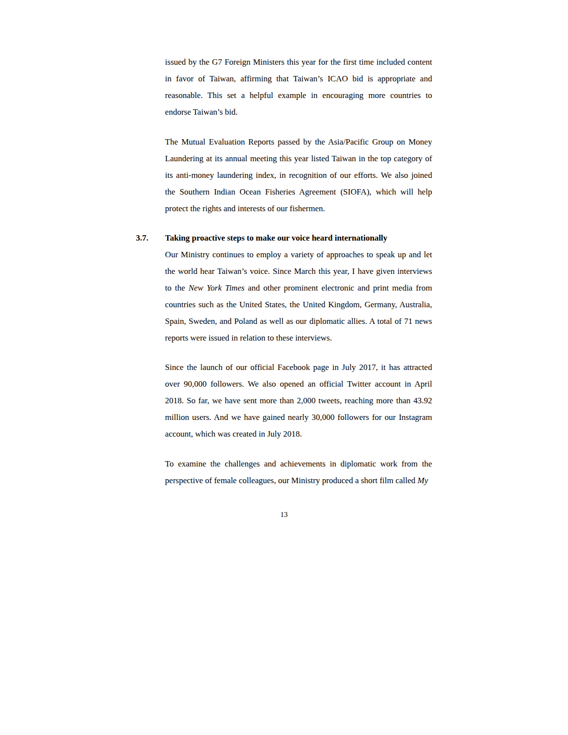issued by the G7 Foreign Ministers this year for the first time included content in favor of Taiwan, affirming that Taiwan’s ICAO bid is appropriate and reasonable. This set a helpful example in encouraging more countries to endorse Taiwan’s bid.
The Mutual Evaluation Reports passed by the Asia/Pacific Group on Money Laundering at its annual meeting this year listed Taiwan in the top category of its anti-money laundering index, in recognition of our efforts. We also joined the Southern Indian Ocean Fisheries Agreement (SIOFA), which will help protect the rights and interests of our fishermen.
3.7.
Taking proactive steps to make our voice heard internationally
Our Ministry continues to employ a variety of approaches to speak up and let the world hear Taiwan’s voice. Since March this year, I have given interviews to the New York Times and other prominent electronic and print media from countries such as the United States, the United Kingdom, Germany, Australia, Spain, Sweden, and Poland as well as our diplomatic allies. A total of 71 news reports were issued in relation to these interviews.
Since the launch of our official Facebook page in July 2017, it has attracted over 90,000 followers. We also opened an official Twitter account in April 2018. So far, we have sent more than 2,000 tweets, reaching more than 43.92 million users. And we have gained nearly 30,000 followers for our Instagram account, which was created in July 2018.
To examine the challenges and achievements in diplomatic work from the perspective of female colleagues, our Ministry produced a short film called My
13